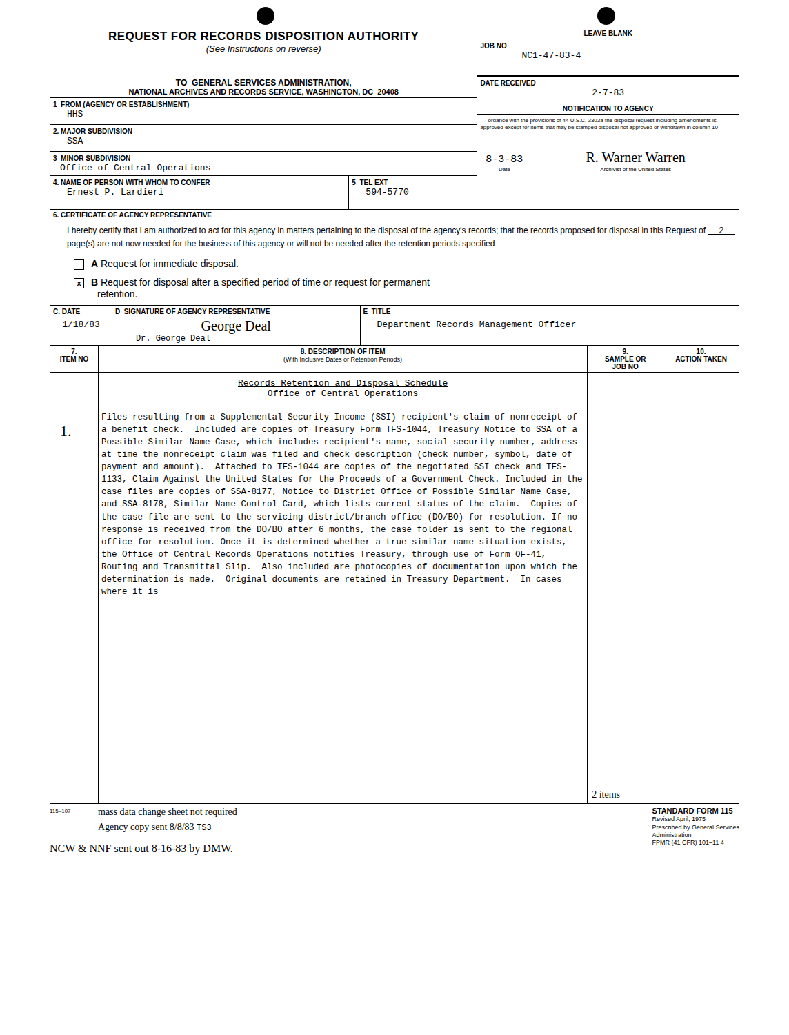| REQUEST FOR RECORDS DISPOSITION AUTHORITY (See Instructions on reverse) | / LEAVE BLANK / / JOB NO NC1-47-83-4 / |
| / TO GENERAL SERVICES ADMINISTRATION, NATIONAL ARCHIVES AND RECORDS SERVICE, WASHINGTON, DC 20408 / / 1 FROM (AGENCY OR ESTABLISHMENT) HHS / / 2. MAJOR SUBDIVISION SSA / / 3 MINOR SUBDIVISION Office of Central Operations / / / 4. NAME OF PERSON WITH WHOM TO CONFER Ernest P. Lardieri / 5 TEL EXT 594-5770 / / | / DATE RECEIVED 2-7-83 / / NOTIFICATION TO AGENCY / / ordance with the provisions of 44 U.S.C. 3303a the disposal request including amendments is approved except for items that may be stamped disposal not approved or withdrawn in column 10 8-3-83 Date R. Warner Warren Archivist of the United States / |
| 6. CERTIFICATE OF AGENCY REPRESENTATIVE I hereby certify that I am authorized to act for this agency in matters pertaining to the disposal of the agency's records; that the records proposed for disposal in this Request of 2 page(s) are not now needed for the business of this agency or will not be needed after the retention periods specified A Request for immediate disposal. x B Request for disposal after a specified period of time or request for permanent retention. |
| C. DATE 1/18/83 | D SIGNATURE OF AGENCY REPRESENTATIVE George Deal Dr. George Deal | E TITLE Department Records Management Officer |
| 7. ITEM NO | 8. DESCRIPTION OF ITEM (With Inclusive Dates or Retention Periods) | 9. SAMPLE OR JOB NO | 10. ACTION TAKEN |
| --- | --- | --- | --- |
| 1. | Records Retention and Disposal Schedule Office of Central Operations Files resulting from a Supplemental Security Income (SSI) recipient's claim of nonreceipt of a benefit check. Included are copies of Treasury Form TFS-1044, Treasury Notice to SSA of a Possible Similar Name Case, which includes recipient's name, social security number, address at time the nonreceipt claim was filed and check description (check number, symbol, date of payment and amount). Attached to TFS-1044 are copies of the negotiated SSI check and TFS-1133, Claim Against the United States for the Proceeds of a Government Check. Included in the case files are copies of SSA-8177, Notice to District Office of Possible Similar Name Case, and SSA-8178, Similar Name Control Card, which lists current status of the claim. Copies of the case file are sent to the servicing district/branch office (DO/BO) for resolution. If no response is received from the DO/BO after 6 months, the case folder is sent to the regional office for resolution. Once it is determined whether a true similar name situation exists, the Office of Central Records Operations notifies Treasury, through use of Form OF-41, Routing and Transmittal Slip. Also included are photocopies of documentation upon which the determination is made. Original documents are retained in Treasury Department. In cases where it is | 2 items | |
115–107
mass data change sheet not required
Agency copy sent 8/8/83 TS3
NCW & NNF sent out 8-16-83 by DMW.
STANDARD FORM 115
Revised April, 1975
Prescribed by General Services
Administration
FPMR (41 CFR) 101–11 4